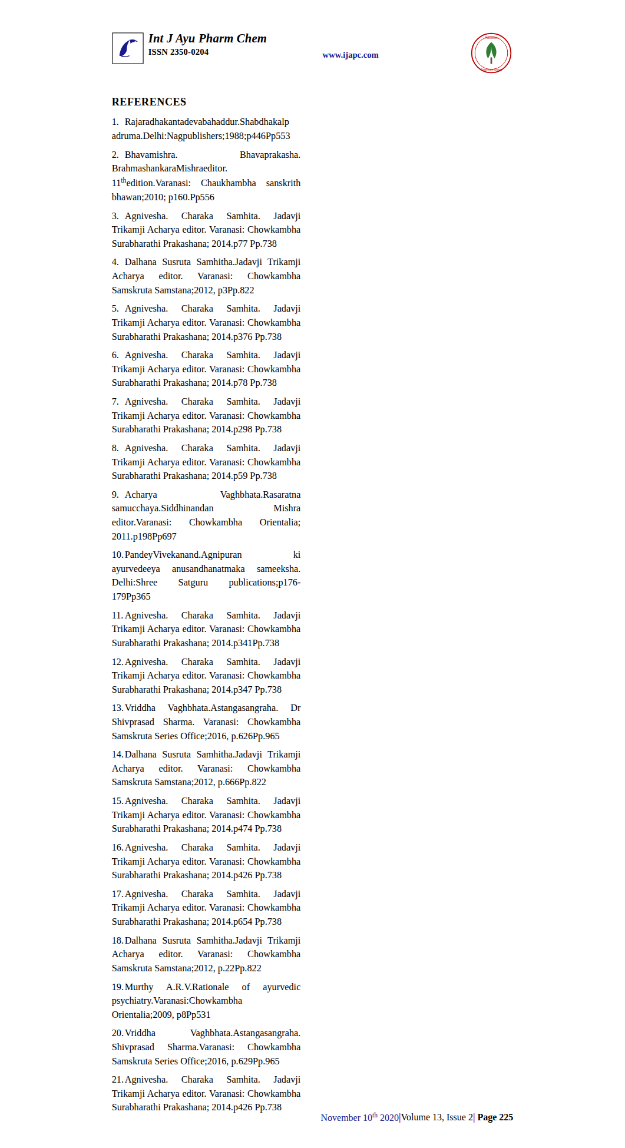Int J Ayu Pharm Chem
ISSN 2350-0204
www.ijapc.com
Greentree Group Publishers
REFERENCES
1. Rajaradhakantadevabahaddur.Shabdhakalp adruma.Delhi:Nagpublishers;1988;p446Pp553
2. Bhavamishra. Bhavaprakasha. BrahmashankaraMishraeditor.
11thedition.Varanasi: Chaukhambha sanskrith bhawan;2010; p160.Pp556
3. Agnivesha. Charaka Samhita. Jadavji Trikamji Acharya editor. Varanasi: Chowkambha Surabharathi Prakashana; 2014.p77 Pp.738
4. Dalhana Susruta Samhitha.Jadavji Trikamji Acharya editor. Varanasi: Chowkambha Samskruta Samstana;2012, p3Pp.822
5. Agnivesha. Charaka Samhita. Jadavji Trikamji Acharya editor. Varanasi: Chowkambha Surabharathi Prakashana; 2014.p376 Pp.738
6. Agnivesha. Charaka Samhita. Jadavji Trikamji Acharya editor. Varanasi: Chowkambha Surabharathi Prakashana; 2014.p78 Pp.738
7. Agnivesha. Charaka Samhita. Jadavji Trikamji Acharya editor. Varanasi: Chowkambha Surabharathi Prakashana; 2014.p298 Pp.738
8. Agnivesha. Charaka Samhita. Jadavji Trikamji Acharya editor. Varanasi: Chowkambha Surabharathi Prakashana; 2014.p59 Pp.738
9. Acharya Vaghbhata.Rasaratna samucchaya.Siddhinandan Mishra editor.Varanasi: Chowkambha Orientalia; 2011.p198Pp697
10. PandeyVivekanand.Agnipuran ki ayurvedeeya anusandhanatmaka sameeksha. Delhi:Shree Satguru publications;p176-179Pp365
11. Agnivesha. Charaka Samhita. Jadavji Trikamji Acharya editor. Varanasi: Chowkambha Surabharathi Prakashana; 2014.p341Pp.738
12. Agnivesha. Charaka Samhita. Jadavji Trikamji Acharya editor. Varanasi: Chowkambha Surabharathi Prakashana; 2014.p347 Pp.738
13. Vriddha Vaghbhata.Astangasangraha. Dr Shivprasad Sharma. Varanasi: Chowkambha Samskruta Series Office;2016, p.626Pp.965
14. Dalhana Susruta Samhitha.Jadavji Trikamji Acharya editor. Varanasi: Chowkambha Samskruta Samstana;2012, p.666Pp.822
15. Agnivesha. Charaka Samhita. Jadavji Trikamji Acharya editor. Varanasi: Chowkambha Surabharathi Prakashana; 2014.p474 Pp.738
16. Agnivesha. Charaka Samhita. Jadavji Trikamji Acharya editor. Varanasi: Chowkambha Surabharathi Prakashana; 2014.p426 Pp.738
17. Agnivesha. Charaka Samhita. Jadavji Trikamji Acharya editor. Varanasi: Chowkambha Surabharathi Prakashana; 2014.p654 Pp.738
18. Dalhana Susruta Samhitha.Jadavji Trikamji Acharya editor. Varanasi: Chowkambha Samskruta Samstana;2012, p.22Pp.822
19. Murthy A.R.V.Rationale of ayurvedic psychiatry.Varanasi:Chowkambha
Orientalia;2009, p8Pp531
20. Vriddha Vaghbhata.Astangasangraha. Shivprasad Sharma.Varanasi: Chowkambha Samskruta Series Office;2016, p.629Pp.965
21. Agnivesha. Charaka Samhita. Jadavji Trikamji Acharya editor. Varanasi: Chowkambha Surabharathi Prakashana; 2014.p426 Pp.738
November 10th 2020|Volume 13, Issue 2| Page 225